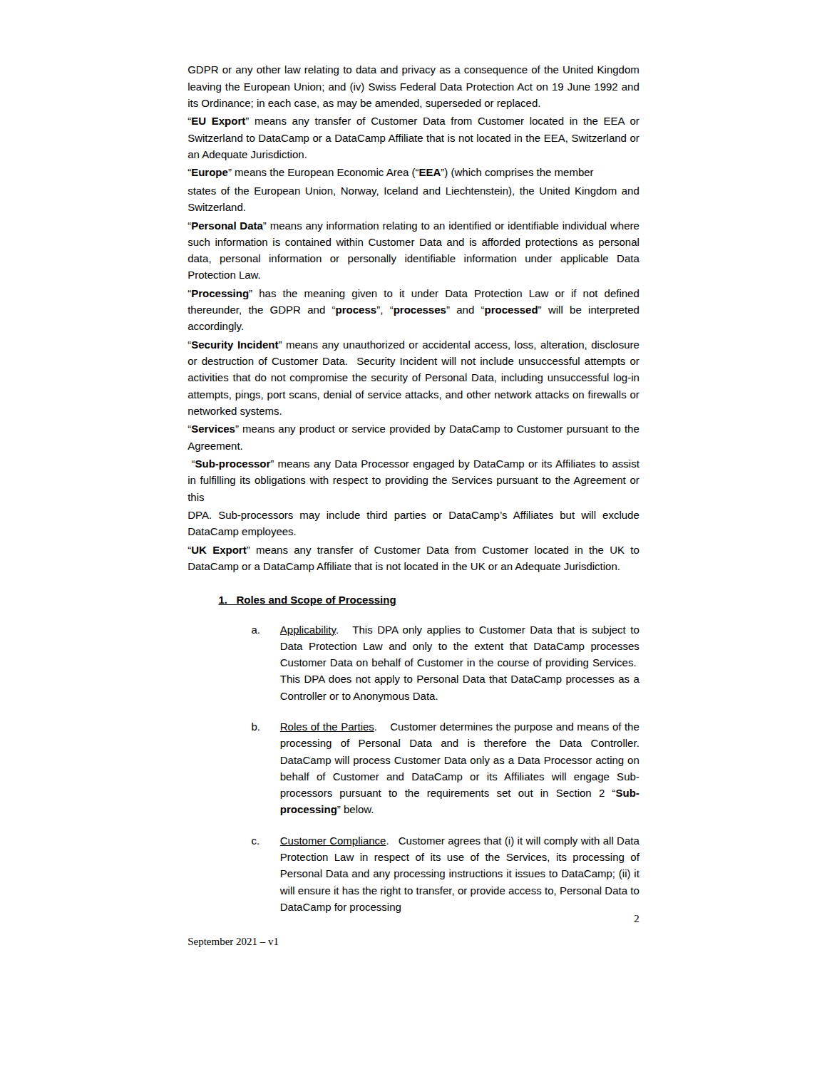GDPR or any other law relating to data and privacy as a consequence of the United Kingdom leaving the European Union; and (iv) Swiss Federal Data Protection Act on 19 June 1992 and its Ordinance; in each case, as may be amended, superseded or replaced.
“EU Export” means any transfer of Customer Data from Customer located in the EEA or Switzerland to DataCamp or a DataCamp Affiliate that is not located in the EEA, Switzerland or an Adequate Jurisdiction.
“Europe” means the European Economic Area (“EEA”) (which comprises the member
states of the European Union, Norway, Iceland and Liechtenstein), the United Kingdom and Switzerland.
“Personal Data” means any information relating to an identified or identifiable individual where such information is contained within Customer Data and is afforded protections as personal data, personal information or personally identifiable information under applicable Data Protection Law.
“Processing” has the meaning given to it under Data Protection Law or if not defined thereunder, the GDPR and “process”, “processes” and “processed” will be interpreted accordingly.
“Security Incident” means any unauthorized or accidental access, loss, alteration, disclosure or destruction of Customer Data. Security Incident will not include unsuccessful attempts or activities that do not compromise the security of Personal Data, including unsuccessful log-in attempts, pings, port scans, denial of service attacks, and other network attacks on firewalls or networked systems.
“Services” means any product or service provided by DataCamp to Customer pursuant to the Agreement.
“Sub-processor” means any Data Processor engaged by DataCamp or its Affiliates to assist in fulfilling its obligations with respect to providing the Services pursuant to the Agreement or this
DPA. Sub-processors may include third parties or DataCamp’s Affiliates but will exclude DataCamp employees.
“UK Export” means any transfer of Customer Data from Customer located in the UK to DataCamp or a DataCamp Affiliate that is not located in the UK or an Adequate Jurisdiction.
1. Roles and Scope of Processing
a. Applicability. This DPA only applies to Customer Data that is subject to Data Protection Law and only to the extent that DataCamp processes Customer Data on behalf of Customer in the course of providing Services. This DPA does not apply to Personal Data that DataCamp processes as a Controller or to Anonymous Data.
b. Roles of the Parties. Customer determines the purpose and means of the processing of Personal Data and is therefore the Data Controller. DataCamp will process Customer Data only as a Data Processor acting on behalf of Customer and DataCamp or its Affiliates will engage Sub-processors pursuant to the requirements set out in Section 2 “Sub-processing” below.
c. Customer Compliance. Customer agrees that (i) it will comply with all Data Protection Law in respect of its use of the Services, its processing of Personal Data and any processing instructions it issues to DataCamp; (ii) it will ensure it has the right to transfer, or provide access to, Personal Data to DataCamp for processing
2
September 2021 – v1